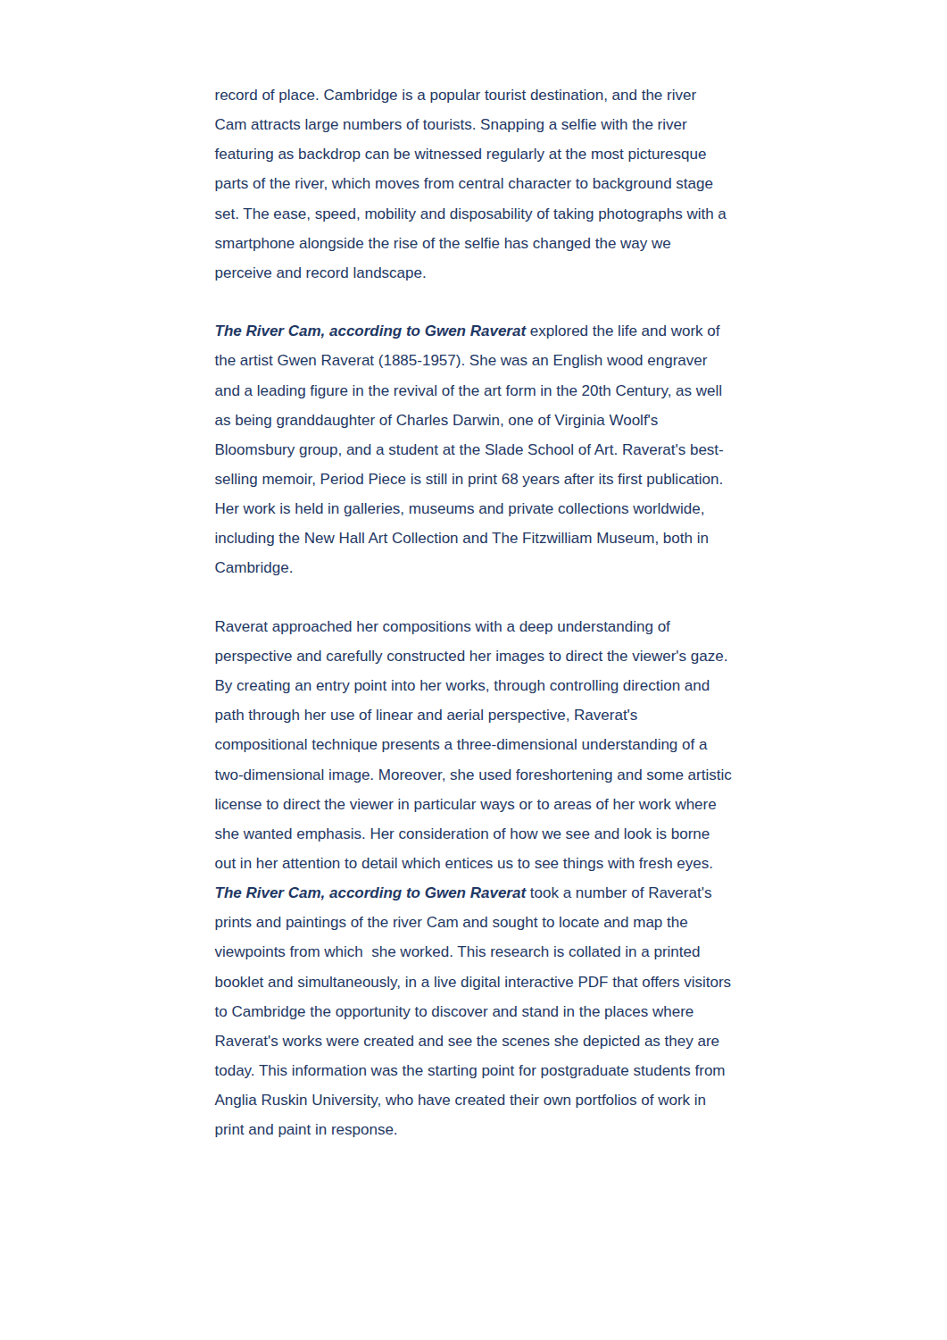record of place. Cambridge is a popular tourist destination, and the river Cam attracts large numbers of tourists. Snapping a selfie with the river featuring as backdrop can be witnessed regularly at the most picturesque parts of the river, which moves from central character to background stage set. The ease, speed, mobility and disposability of taking photographs with a smartphone alongside the rise of the selfie has changed the way we perceive and record landscape.
The River Cam, according to Gwen Raverat explored the life and work of the artist Gwen Raverat (1885-1957). She was an English wood engraver and a leading figure in the revival of the art form in the 20th Century, as well as being granddaughter of Charles Darwin, one of Virginia Woolf's Bloomsbury group, and a student at the Slade School of Art. Raverat's best-selling memoir, Period Piece is still in print 68 years after its first publication. Her work is held in galleries, museums and private collections worldwide, including the New Hall Art Collection and The Fitzwilliam Museum, both in Cambridge.
Raverat approached her compositions with a deep understanding of perspective and carefully constructed her images to direct the viewer's gaze. By creating an entry point into her works, through controlling direction and path through her use of linear and aerial perspective, Raverat's compositional technique presents a three-dimensional understanding of a two-dimensional image. Moreover, she used foreshortening and some artistic license to direct the viewer in particular ways or to areas of her work where she wanted emphasis. Her consideration of how we see and look is borne out in her attention to detail which entices us to see things with fresh eyes. The River Cam, according to Gwen Raverat took a number of Raverat's prints and paintings of the river Cam and sought to locate and map the viewpoints from which she worked. This research is collated in a printed booklet and simultaneously, in a live digital interactive PDF that offers visitors to Cambridge the opportunity to discover and stand in the places where Raverat's works were created and see the scenes she depicted as they are today. This information was the starting point for postgraduate students from Anglia Ruskin University, who have created their own portfolios of work in print and paint in response.